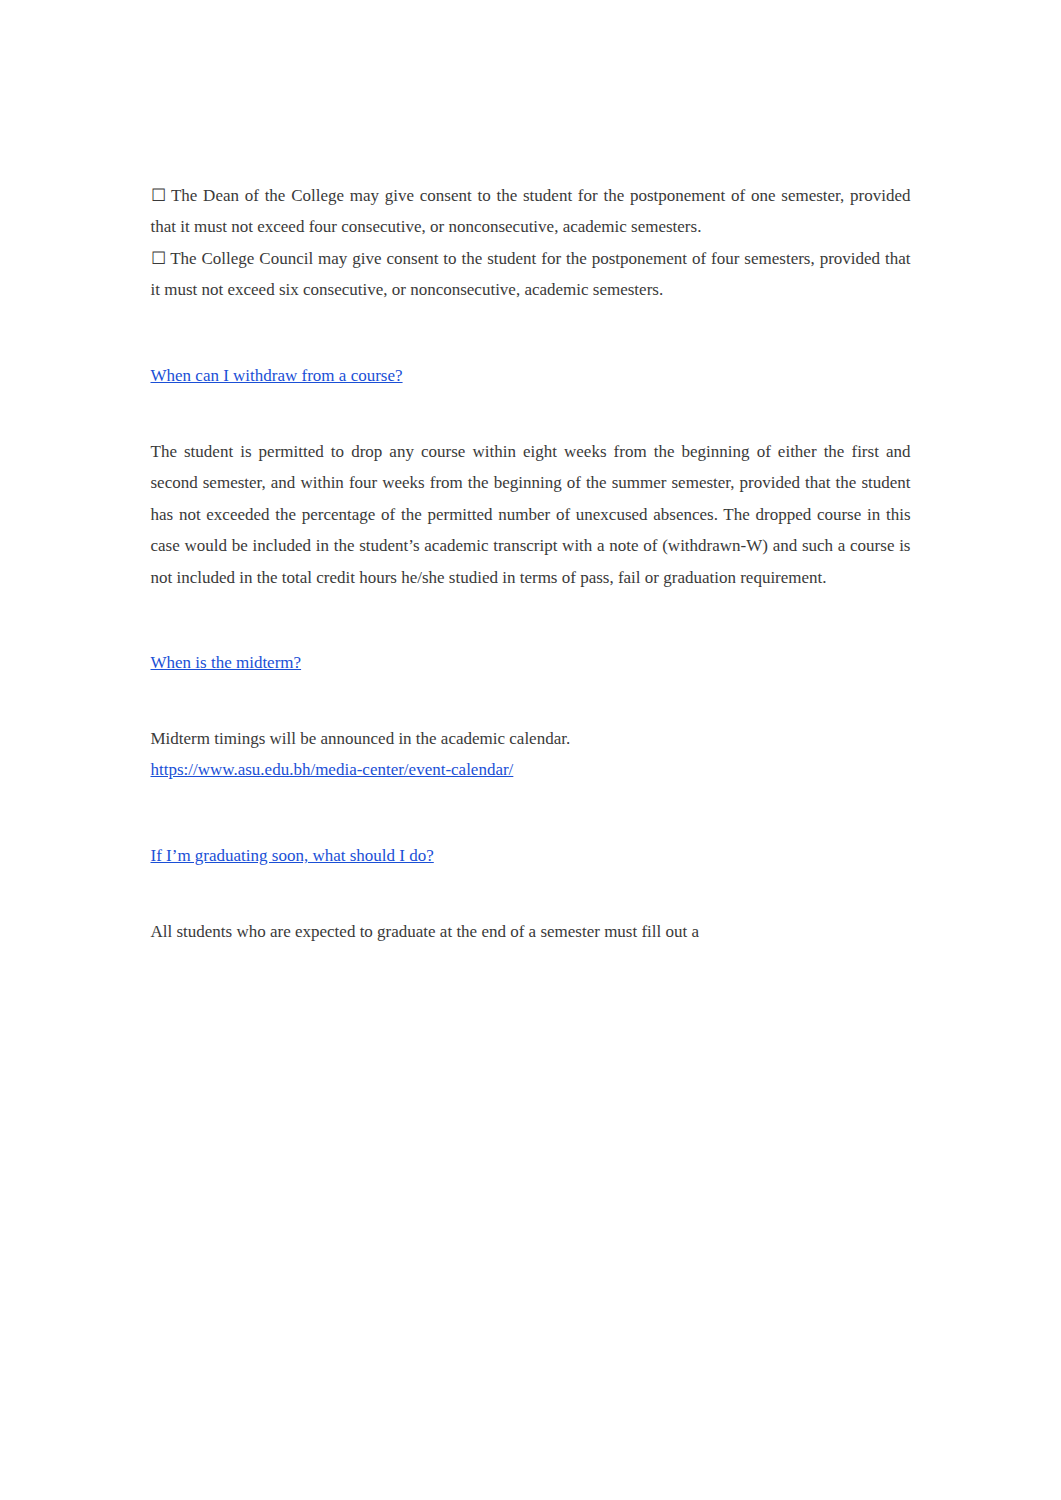☐ The Dean of the College may give consent to the student for the postponement of one semester, provided that it must not exceed four consecutive, or nonconsecutive, academic semesters.
☐ The College Council may give consent to the student for the postponement of four semesters, provided that it must not exceed six consecutive, or nonconsecutive, academic semesters.
When can I withdraw from a course?
The student is permitted to drop any course within eight weeks from the beginning of either the first and second semester, and within four weeks from the beginning of the summer semester, provided that the student has not exceeded the percentage of the permitted number of unexcused absences. The dropped course in this case would be included in the student’s academic transcript with a note of (withdrawn-W) and such a course is not included in the total credit hours he/she studied in terms of pass, fail or graduation requirement.
When is the midterm?
Midterm timings will be announced in the academic calendar.
https://www.asu.edu.bh/media-center/event-calendar/
If I’m graduating soon, what should I do?
All students who are expected to graduate at the end of a semester must fill out a